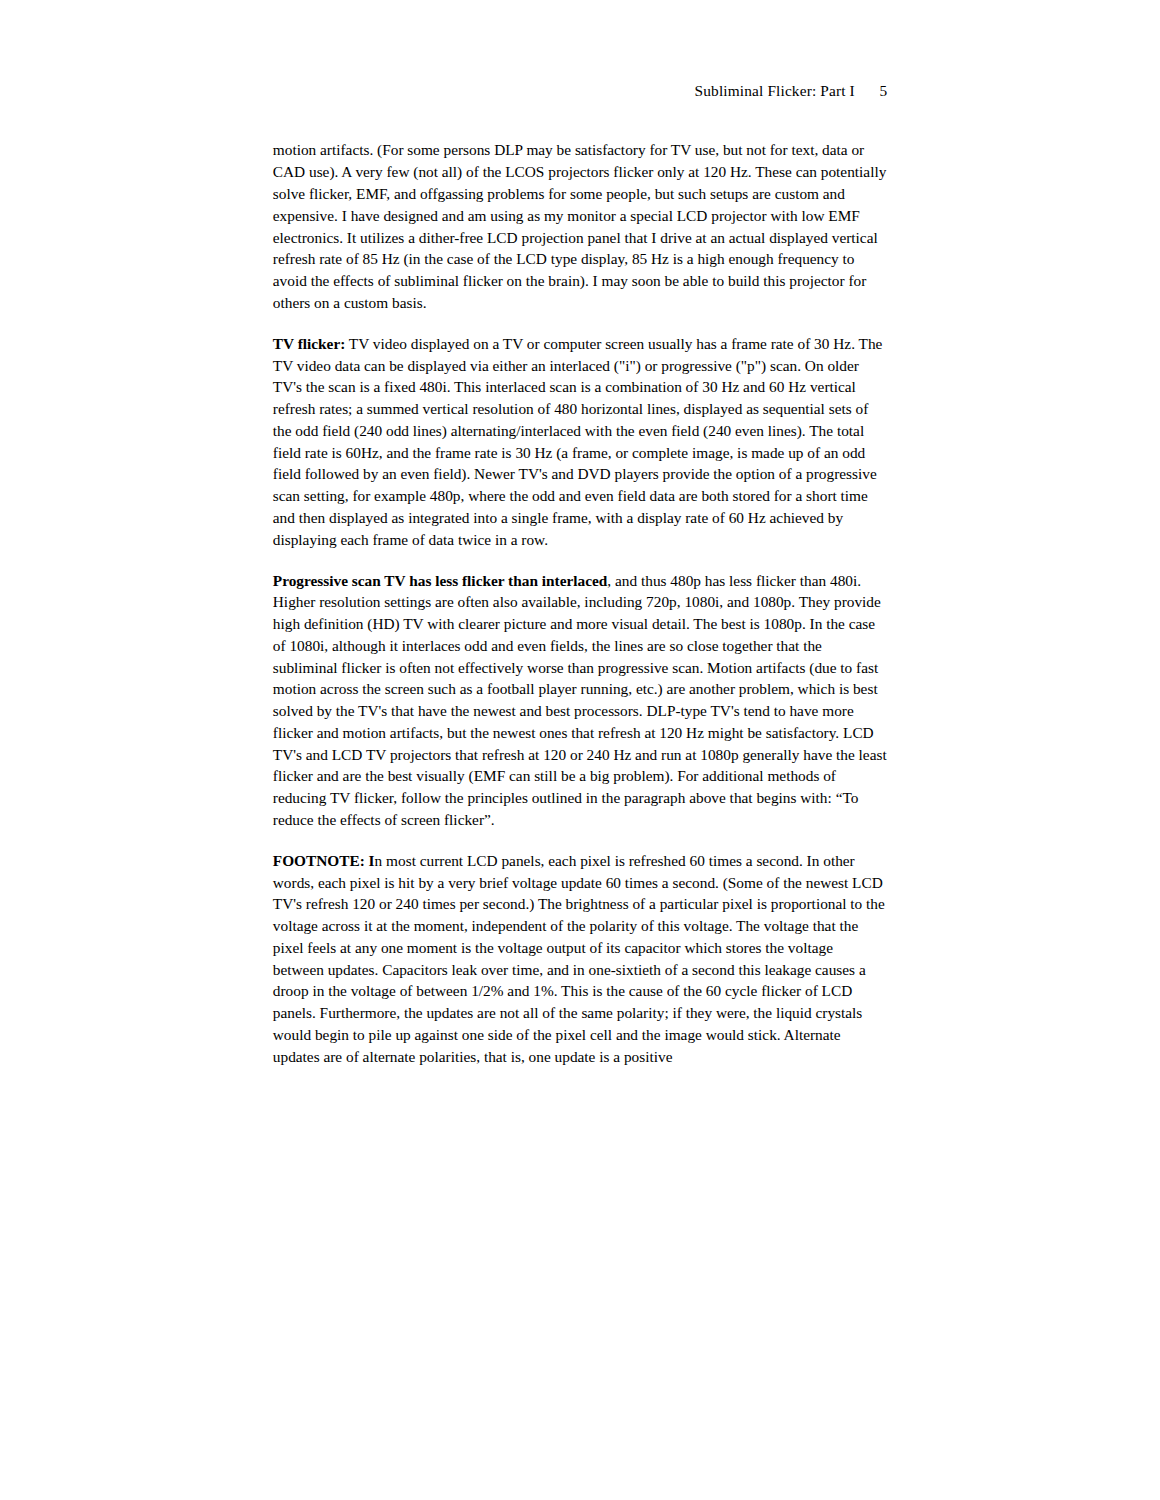Subliminal Flicker: Part I5
motion artifacts. (For some persons DLP may be satisfactory for TV use, but not for text, data or CAD use). A very few (not all) of the LCOS projectors flicker only at 120 Hz. These can potentially solve flicker, EMF, and offgassing problems for some people, but such setups are custom and expensive. I have designed and am using as my monitor a special LCD projector with low EMF electronics. It utilizes a dither-free LCD projection panel that I drive at an actual displayed vertical refresh rate of 85 Hz (in the case of the LCD type display, 85 Hz is a high enough frequency to avoid the effects of subliminal flicker on the brain). I may soon be able to build this projector for others on a custom basis.
TV flicker: TV video displayed on a TV or computer screen usually has a frame rate of 30 Hz. The TV video data can be displayed via either an interlaced ("i") or progressive ("p") scan. On older TV's the scan is a fixed 480i. This interlaced scan is a combination of 30 Hz and 60 Hz vertical refresh rates; a summed vertical resolution of 480 horizontal lines, displayed as sequential sets of the odd field (240 odd lines) alternating/interlaced with the even field (240 even lines). The total field rate is 60Hz, and the frame rate is 30 Hz (a frame, or complete image, is made up of an odd field followed by an even field). Newer TV's and DVD players provide the option of a progressive scan setting, for example 480p, where the odd and even field data are both stored for a short time and then displayed as integrated into a single frame, with a display rate of 60 Hz achieved by displaying each frame of data twice in a row.
Progressive scan TV has less flicker than interlaced, and thus 480p has less flicker than 480i. Higher resolution settings are often also available, including 720p, 1080i, and 1080p. They provide high definition (HD) TV with clearer picture and more visual detail. The best is 1080p. In the case of 1080i, although it interlaces odd and even fields, the lines are so close together that the subliminal flicker is often not effectively worse than progressive scan. Motion artifacts (due to fast motion across the screen such as a football player running, etc.) are another problem, which is best solved by the TV's that have the newest and best processors. DLP-type TV's tend to have more flicker and motion artifacts, but the newest ones that refresh at 120 Hz might be satisfactory. LCD TV's and LCD TV projectors that refresh at 120 or 240 Hz and run at 1080p generally have the least flicker and are the best visually (EMF can still be a big problem). For additional methods of reducing TV flicker, follow the principles outlined in the paragraph above that begins with: “To reduce the effects of screen flicker”.
FOOTNOTE: In most current LCD panels, each pixel is refreshed 60 times a second. In other words, each pixel is hit by a very brief voltage update 60 times a second. (Some of the newest LCD TV's refresh 120 or 240 times per second.) The brightness of a particular pixel is proportional to the voltage across it at the moment, independent of the polarity of this voltage. The voltage that the pixel feels at any one moment is the voltage output of its capacitor which stores the voltage between updates. Capacitors leak over time, and in one-sixtieth of a second this leakage causes a droop in the voltage of between 1/2% and 1%. This is the cause of the 60 cycle flicker of LCD panels. Furthermore, the updates are not all of the same polarity; if they were, the liquid crystals would begin to pile up against one side of the pixel cell and the image would stick. Alternate updates are of alternate polarities, that is, one update is a positive